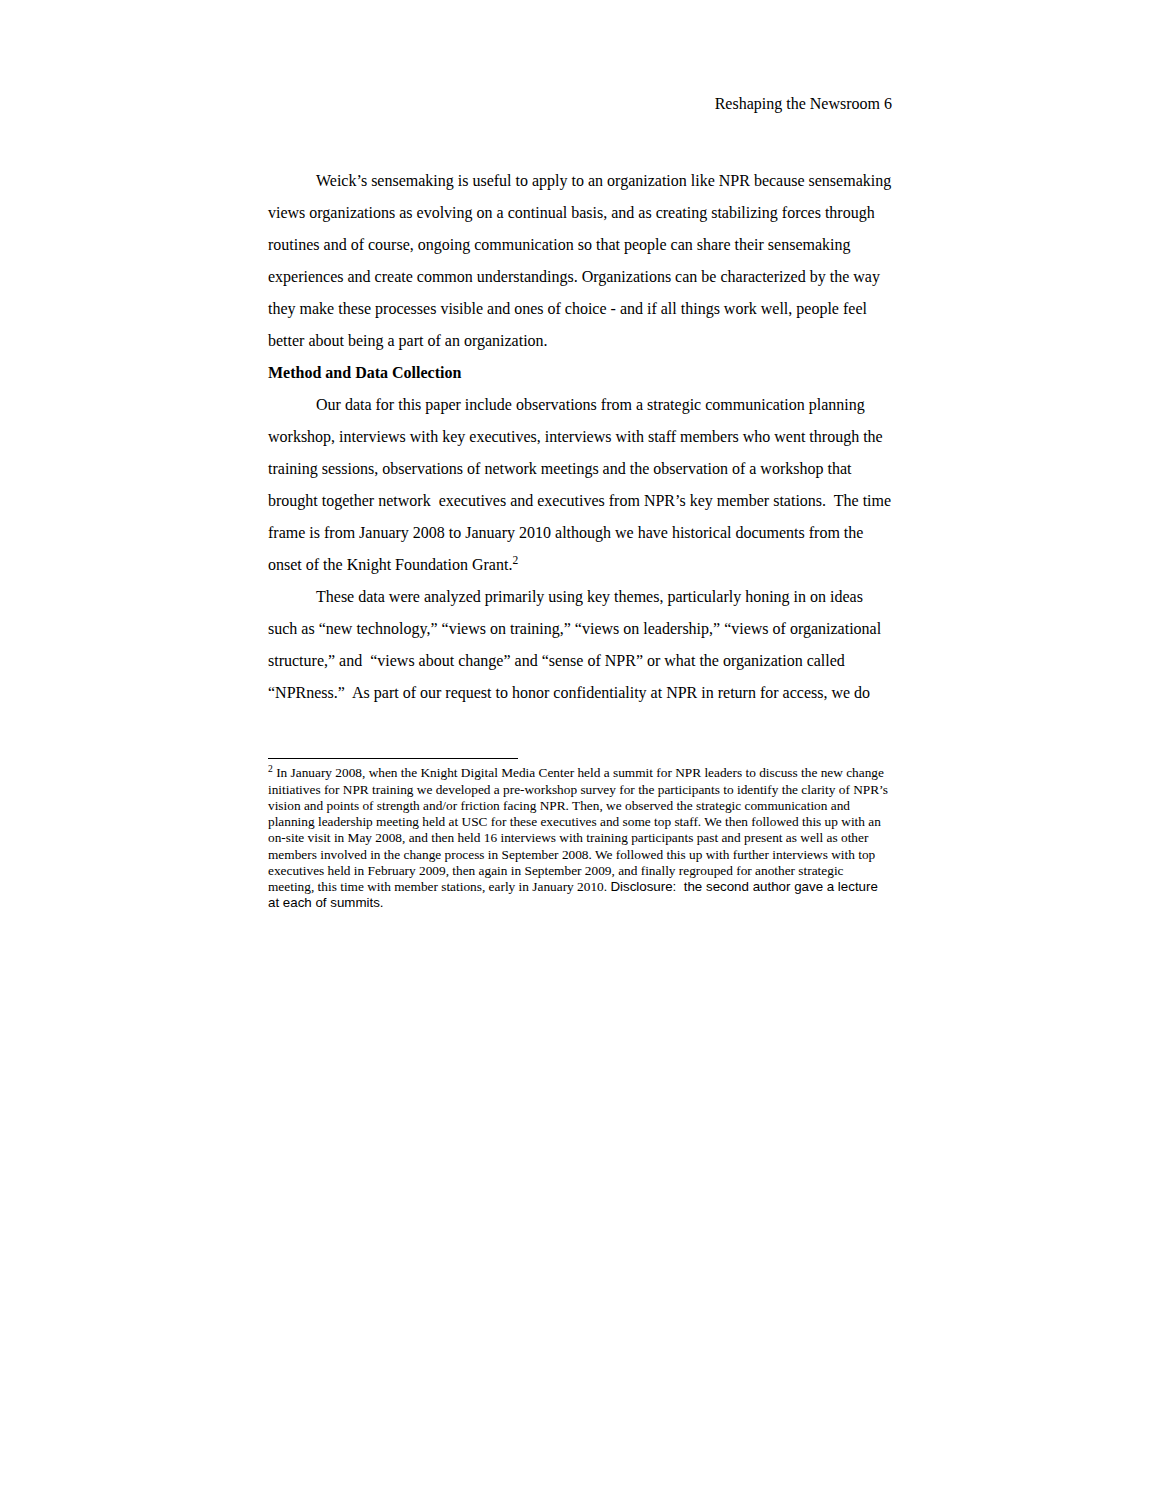Reshaping the Newsroom 6
Weick’s sensemaking is useful to apply to an organization like NPR because sensemaking views organizations as evolving on a continual basis, and as creating stabilizing forces through routines and of course, ongoing communication so that people can share their sensemaking experiences and create common understandings. Organizations can be characterized by the way they make these processes visible and ones of choice - and if all things work well, people feel better about being a part of an organization.
Method and Data Collection
Our data for this paper include observations from a strategic communication planning workshop, interviews with key executives, interviews with staff members who went through the training sessions, observations of network meetings and the observation of a workshop that brought together network executives and executives from NPR’s key member stations. The time frame is from January 2008 to January 2010 although we have historical documents from the onset of the Knight Foundation Grant.2
These data were analyzed primarily using key themes, particularly honing in on ideas such as “new technology,” “views on training,” “views on leadership,” “views of organizational structure,” and “views about change” and “sense of NPR” or what the organization called “NPRness.” As part of our request to honor confidentiality at NPR in return for access, we do
2 In January 2008, when the Knight Digital Media Center held a summit for NPR leaders to discuss the new change initiatives for NPR training we developed a pre-workshop survey for the participants to identify the clarity of NPR’s vision and points of strength and/or friction facing NPR. Then, we observed the strategic communication and planning leadership meeting held at USC for these executives and some top staff. We then followed this up with an on-site visit in May 2008, and then held 16 interviews with training participants past and present as well as other members involved in the change process in September 2008. We followed this up with further interviews with top executives held in February 2009, then again in September 2009, and finally regrouped for another strategic meeting, this time with member stations, early in January 2010. Disclosure: the second author gave a lecture at each of summits.